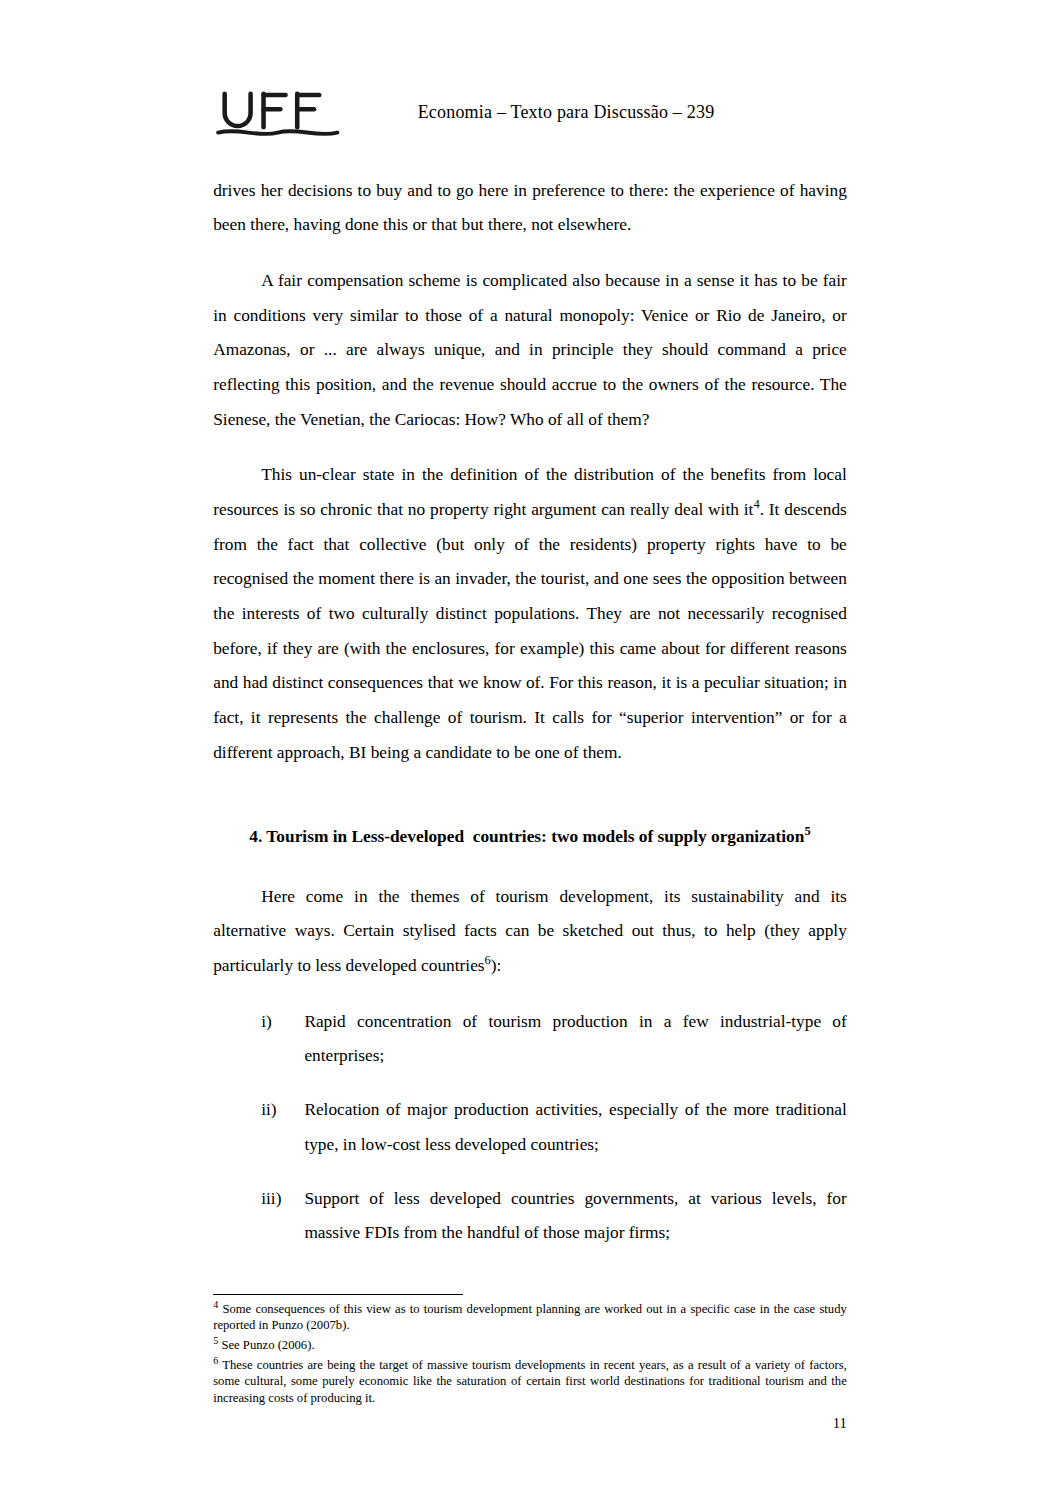Economia – Texto para Discussão – 239
drives her decisions to buy and to go here in preference to there: the experience of having been there, having done this or that but there, not elsewhere.
A fair compensation scheme is complicated also because in a sense it has to be fair in conditions very similar to those of a natural monopoly: Venice or Rio de Janeiro, or Amazonas, or ... are always unique, and in principle they should command a price reflecting this position, and the revenue should accrue to the owners of the resource. The Sienese, the Venetian, the Cariocas: How? Who of all of them?
This un-clear state in the definition of the distribution of the benefits from local resources is so chronic that no property right argument can really deal with it4. It descends from the fact that collective (but only of the residents) property rights have to be recognised the moment there is an invader, the tourist, and one sees the opposition between the interests of two culturally distinct populations. They are not necessarily recognised before, if they are (with the enclosures, for example) this came about for different reasons and had distinct consequences that we know of. For this reason, it is a peculiar situation; in fact, it represents the challenge of tourism. It calls for “superior intervention” or for a different approach, BI being a candidate to be one of them.
4. Tourism in Less-developed countries: two models of supply organization5
Here come in the themes of tourism development, its sustainability and its alternative ways. Certain stylised facts can be sketched out thus, to help (they apply particularly to less developed countries6):
i)
Rapid concentration of tourism production in a few industrial-type of enterprises;
ii)
Relocation of major production activities, especially of the more traditional type, in low-cost less developed countries;
iii)
Support of less developed countries governments, at various levels, for massive FDIs from the handful of those major firms;
4 Some consequences of this view as to tourism development planning are worked out in a specific case in the case study reported in Punzo (2007b).
5 See Punzo (2006).
6 These countries are being the target of massive tourism developments in recent years, as a result of a variety of factors, some cultural, some purely economic like the saturation of certain first world destinations for traditional tourism and the increasing costs of producing it.
11